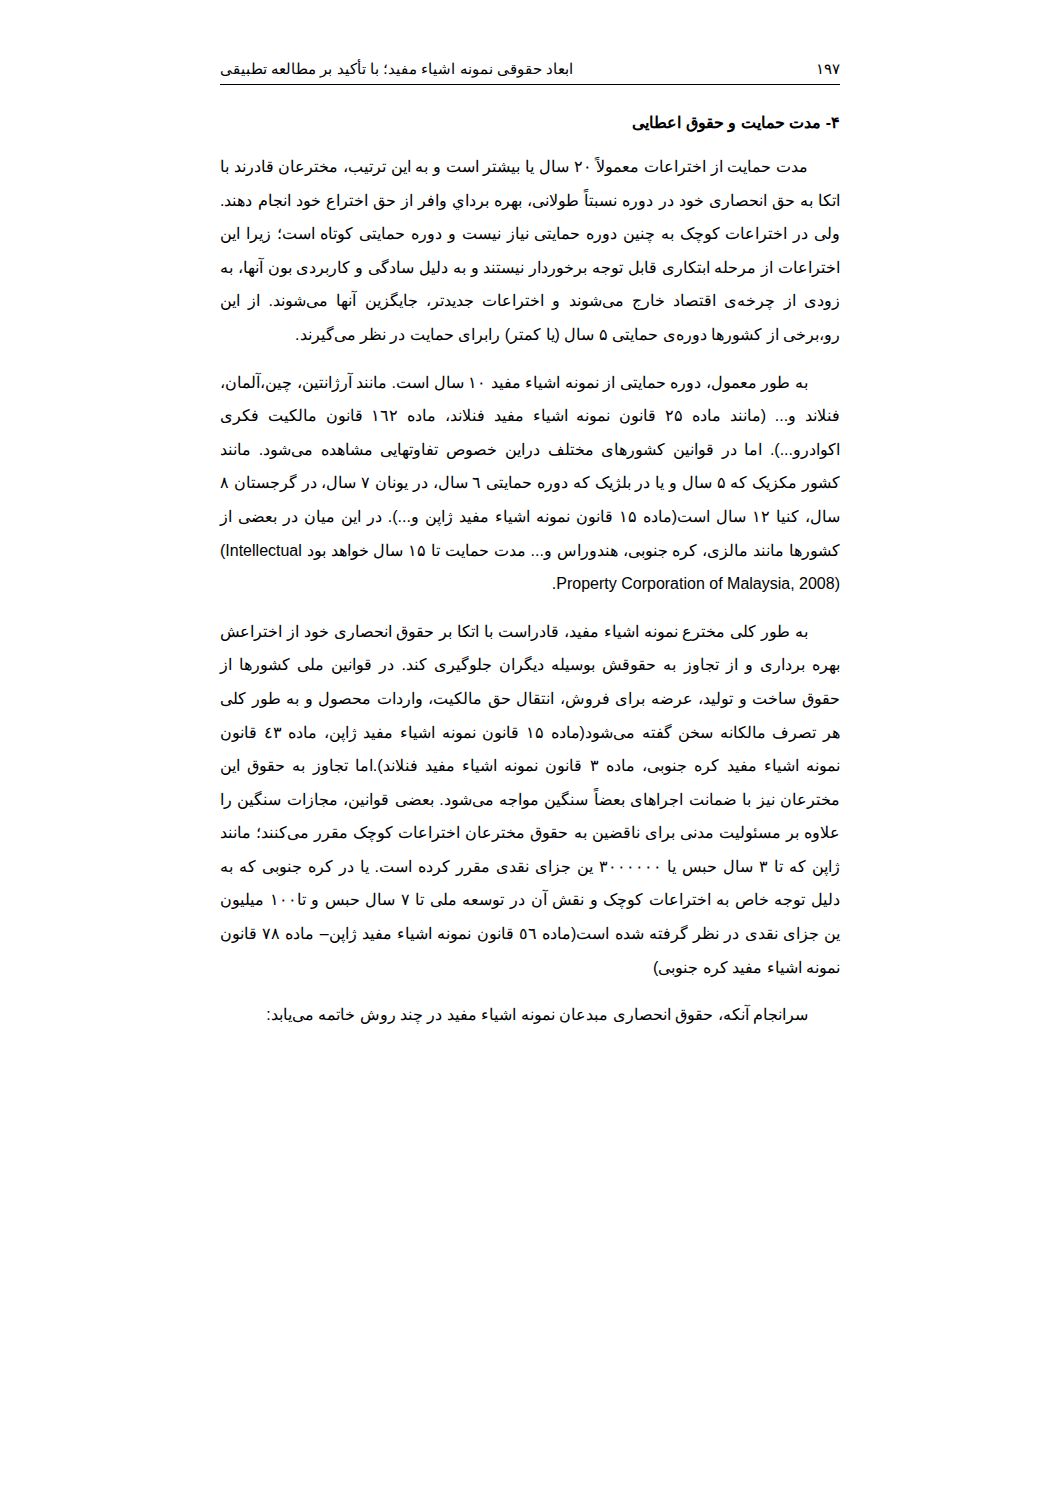۱۹۷ ابعاد حقوقی نمونه اشیاء مفید؛ با تأکید بر مطالعه تطبیقی
۴- مدت حمایت و حقوق اعطایی
مدت حمایت از اختراعات معمولاً ۲۰ سال یا بیشتر است و به این ترتیب، مخترعان قادرند با اتکا به حق انحصاری خود در دوره نسبتاً طولانی، بهره برداي وافر از حق اختراع خود انجام دهند. ولی در اختراعات کوچک به چنین دوره حمایتی نیاز نیست و دوره حمایتی کوتاه است؛ زیرا این اختراعات از مرحله ابتکاری قابل توجه برخوردار نیستند و به دلیل سادگی و کاربردی بون آنها، به زودی از چرخه‌ی اقتصاد خارج می‌شوند و اختراعات جدیدتر، جایگزین آنها می‌شوند. از این رو،برخی از کشورها دوره‌ی حمایتی ۵ سال (یا کمتر) رابرای حمایت در نظر می‌گیرند.
به طور معمول، دوره حمایتی از نمونه اشیاء مفید ۱۰ سال است. مانند آرژانتین، چین،آلمان، فنلاند و... (مانند ماده ۲۵ قانون نمونه اشیاء مفید فنلاند، ماده ۱٦۲ قانون مالکیت فکری اکوادرو...). اما در قوانین کشورهای مختلف دراین خصوص تفاوتهایی مشاهده می‌شود. مانند کشور مکزیک که ۵ سال و یا در بلژیک که دوره حمایتی ٦ سال، در یونان ۷ سال، در گرجستان ۸ سال، کنیا ۱۲ سال است(ماده ۱۵ قانون نمونه اشیاء مفید ژاپن و...). در این میان در بعضی از کشورها مانند مالزی، کره جنوبی، هندوراس و... مدت حمایت تا ۱۵ سال خواهد بود (Intellectual Property Corporation of Malaysia, 2008).
به طور کلی مخترع نمونه اشیاء مفید، قادراست با اتکا بر حقوق انحصاری خود از اختراعش بهره برداری و از تجاوز به حقوقش بوسیله دیگران جلوگیری کند. در قوانین ملی کشورها از حقوق ساخت و تولید، عرضه برای فروش، انتقال حق مالکیت، واردات محصول و به طور کلی هر تصرف مالکانه سخن گفته می‌شود(ماده ۱۵ قانون نمونه اشیاء مفید ژاپن، ماده ٤۳ قانون نمونه اشیاء مفید کره جنوبی، ماده ۳ قانون نمونه اشیاء مفید فنلاند).اما تجاوز به حقوق این مخترعان نیز با ضمانت اجراهای بعضاً سنگین مواجه می‌شود. بعضی قوانین، مجازات سنگین را علاوه بر مسئولیت مدنی برای ناقضین به حقوق مخترعان اختراعات کوچک مقرر می‌کنند؛ مانند ژاپن که تا ۳ سال حبس یا ۳۰۰۰۰۰۰ ین جزای نقدی مقرر کرده است. یا در کره جنوبی که به دلیل توجه خاص به اختراعات کوچک و نقش آن در توسعه ملی تا ۷ سال حبس و تا۱۰۰ میلیون ین جزای نقدی در نظر گرفته شده است(ماده ٥٦ قانون نمونه اشیاء مفید ژاپن– ماده ۷۸ قانون نمونه اشیاء مفید کره جنوبی)
سرانجام آنکه، حقوق انحصاری مبدعان نمونه اشیاء مفید در چند روش خاتمه می‌یابد: